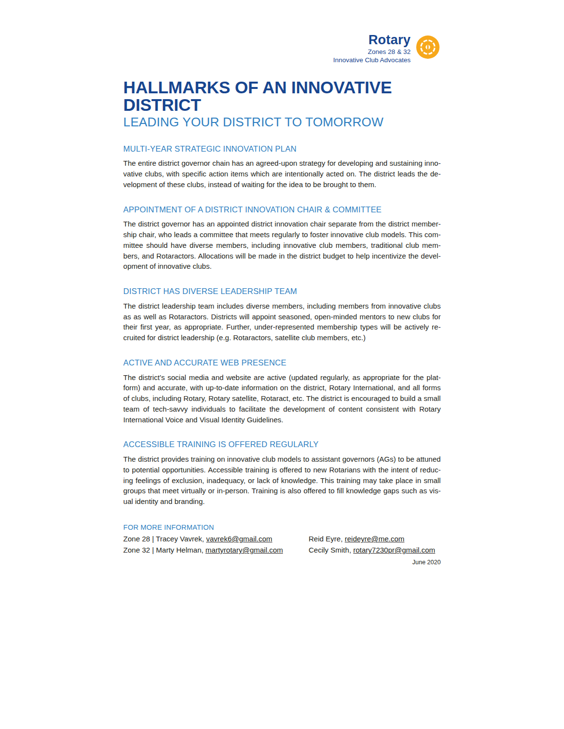Rotary
Zones 28 & 32
Innovative Club Advocates
HALLMARKS OF AN INNOVATIVE DISTRICT
LEADING YOUR DISTRICT TO TOMORROW
MULTI-YEAR STRATEGIC INNOVATION PLAN
The entire district governor chain has an agreed-upon strategy for developing and sustaining innovative clubs, with specific action items which are intentionally acted on. The district leads the development of these clubs, instead of waiting for the idea to be brought to them.
APPOINTMENT OF A DISTRICT INNOVATION CHAIR & COMMITTEE
The district governor has an appointed district innovation chair separate from the district membership chair, who leads a committee that meets regularly to foster innovative club models. This committee should have diverse members, including innovative club members, traditional club members, and Rotaractors. Allocations will be made in the district budget to help incentivize the development of innovative clubs.
DISTRICT HAS DIVERSE LEADERSHIP TEAM
The district leadership team includes diverse members, including members from innovative clubs as as well as Rotaractors. Districts will appoint seasoned, open-minded mentors to new clubs for their first year, as appropriate. Further, under-represented membership types will be actively recruited for district leadership (e.g. Rotaractors, satellite club members, etc.)
ACTIVE AND ACCURATE WEB PRESENCE
The district’s social media and website are active (updated regularly, as appropriate for the platform) and accurate, with up-to-date information on the district, Rotary International, and all forms of clubs, including Rotary, Rotary satellite, Rotaract, etc. The district is encouraged to build a small team of tech-savvy individuals to facilitate the development of content consistent with Rotary International Voice and Visual Identity Guidelines.
ACCESSIBLE TRAINING IS OFFERED REGULARLY
The district provides training on innovative club models to assistant governors (AGs) to be attuned to potential opportunities. Accessible training is offered to new Rotarians with the intent of reducing feelings of exclusion, inadequacy, or lack of knowledge. This training may take place in small groups that meet virtually or in-person. Training is also offered to fill knowledge gaps such as visual identity and branding.
FOR MORE INFORMATION
| Zone 28 / Tracey Vavrek, vavrek6@gmail.com | Reid Eyre, reideyre@me.com |
| Zone 32 / Marty Helman, martyrotary@gmail.com | Cecily Smith, rotary7230pr@gmail.com |
June 2020